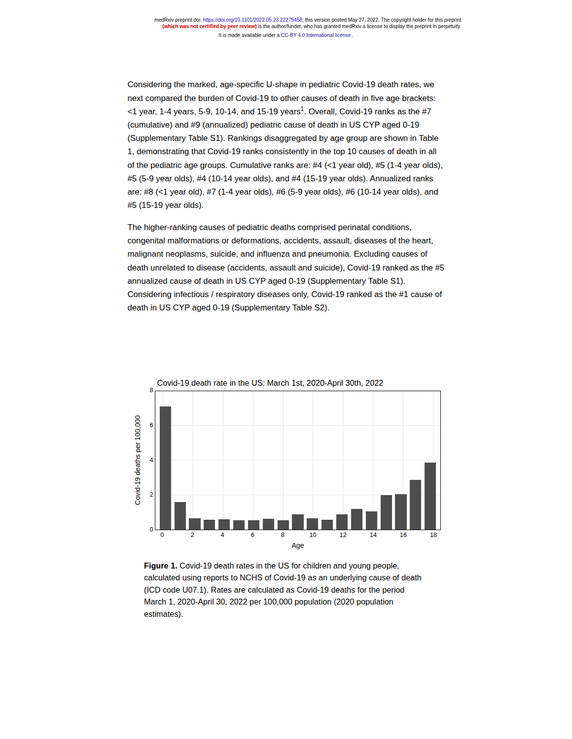medRxiv preprint doi: https://doi.org/10.1101/2022.05.23.22275458; this version posted May 27, 2022. The copyright holder for this preprint
(which was not certified by peer review) is the author/funder, who has granted medRxiv a license to display the preprint in perpetuity.
It is made available under a CC-BY 4.0 International license .
Considering the marked, age-specific U-shape in pediatric Covid-19 death rates, we next compared the burden of Covid-19 to other causes of death in five age brackets: <1 year, 1-4 years, 5-9, 10-14, and 15-19 years1. Overall, Covid-19 ranks as the #7 (cumulative) and #9 (annualized) pediatric cause of death in US CYP aged 0-19 (Supplementary Table S1). Rankings disaggregated by age group are shown in Table 1, demonstrating that Covid-19 ranks consistently in the top 10 causes of death in all of the pediatric age groups. Cumulative ranks are: #4 (<1 year old), #5 (1-4 year olds), #5 (5-9 year olds), #4 (10-14 year olds), and #4 (15-19 year olds). Annualized ranks are: #8 (<1 year old), #7 (1-4 year olds), #6 (5-9 year olds), #6 (10-14 year olds), and #5 (15-19 year olds).
The higher-ranking causes of pediatric deaths comprised perinatal conditions, congenital malformations or deformations, accidents, assault, diseases of the heart, malignant neoplasms, suicide, and influenza and pneumonia. Excluding causes of death unrelated to disease (accidents, assault and suicide), Covid-19 ranked as the #5 annualized cause of death in US CYP aged 0-19 (Supplementary Table S1). Considering infectious / respiratory diseases only, Covid-19 ranked as the #1 cause of death in US CYP aged 0-19 (Supplementary Table S2).
Covid-19 death rate in the US: March 1st, 2020-April 30th, 2022
Covid-19 deaths per 100,000
8 6 4 2 0
0 2 4 6 8 10 12 14 16 18
Age
Figure 1. Covid-19 death rates in the US for children and young people, calculated using reports to NCHS of Covid-19 as an underlying cause of death (ICD code U07.1). Rates are calculated as Covid-19 deaths for the period March 1, 2020-April 30, 2022 per 100,000 population (2020 population estimates).